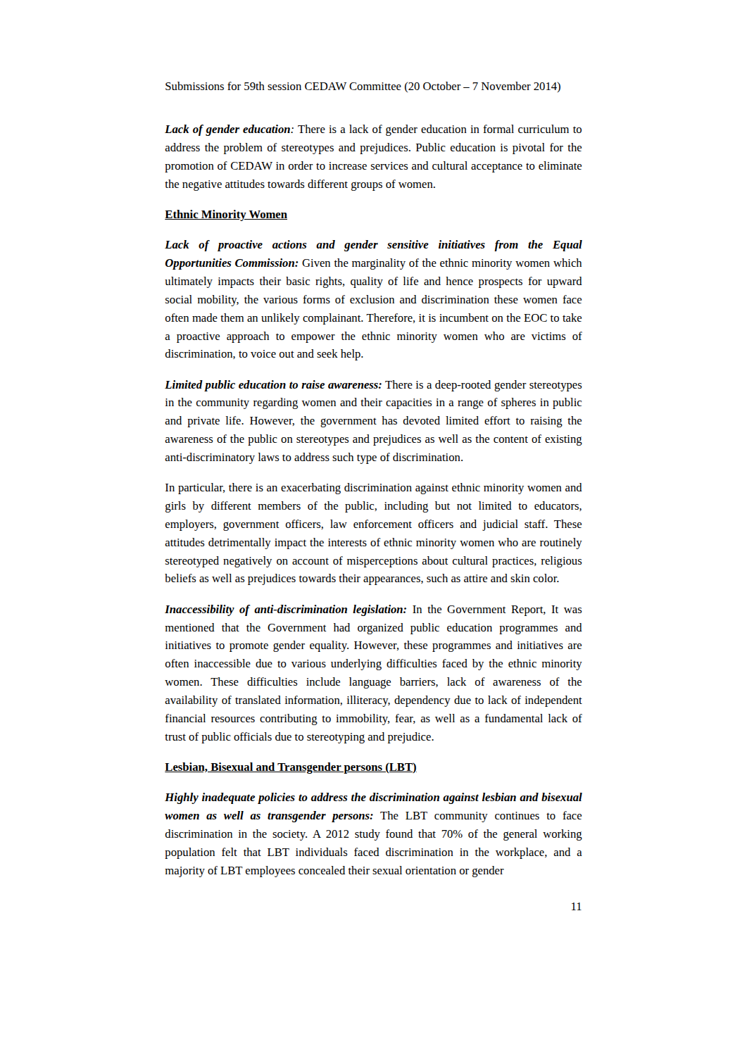Submissions for 59th session CEDAW Committee (20 October – 7 November 2014)
Lack of gender education: There is a lack of gender education in formal curriculum to address the problem of stereotypes and prejudices. Public education is pivotal for the promotion of CEDAW in order to increase services and cultural acceptance to eliminate the negative attitudes towards different groups of women.
Ethnic Minority Women
Lack of proactive actions and gender sensitive initiatives from the Equal Opportunities Commission: Given the marginality of the ethnic minority women which ultimately impacts their basic rights, quality of life and hence prospects for upward social mobility, the various forms of exclusion and discrimination these women face often made them an unlikely complainant. Therefore, it is incumbent on the EOC to take a proactive approach to empower the ethnic minority women who are victims of discrimination, to voice out and seek help.
Limited public education to raise awareness: There is a deep-rooted gender stereotypes in the community regarding women and their capacities in a range of spheres in public and private life. However, the government has devoted limited effort to raising the awareness of the public on stereotypes and prejudices as well as the content of existing anti-discriminatory laws to address such type of discrimination.
In particular, there is an exacerbating discrimination against ethnic minority women and girls by different members of the public, including but not limited to educators, employers, government officers, law enforcement officers and judicial staff. These attitudes detrimentally impact the interests of ethnic minority women who are routinely stereotyped negatively on account of misperceptions about cultural practices, religious beliefs as well as prejudices towards their appearances, such as attire and skin color.
Inaccessibility of anti-discrimination legislation: In the Government Report, It was mentioned that the Government had organized public education programmes and initiatives to promote gender equality. However, these programmes and initiatives are often inaccessible due to various underlying difficulties faced by the ethnic minority women. These difficulties include language barriers, lack of awareness of the availability of translated information, illiteracy, dependency due to lack of independent financial resources contributing to immobility, fear, as well as a fundamental lack of trust of public officials due to stereotyping and prejudice.
Lesbian, Bisexual and Transgender persons (LBT)
Highly inadequate policies to address the discrimination against lesbian and bisexual women as well as transgender persons: The LBT community continues to face discrimination in the society. A 2012 study found that 70% of the general working population felt that LBT individuals faced discrimination in the workplace, and a majority of LBT employees concealed their sexual orientation or gender
11